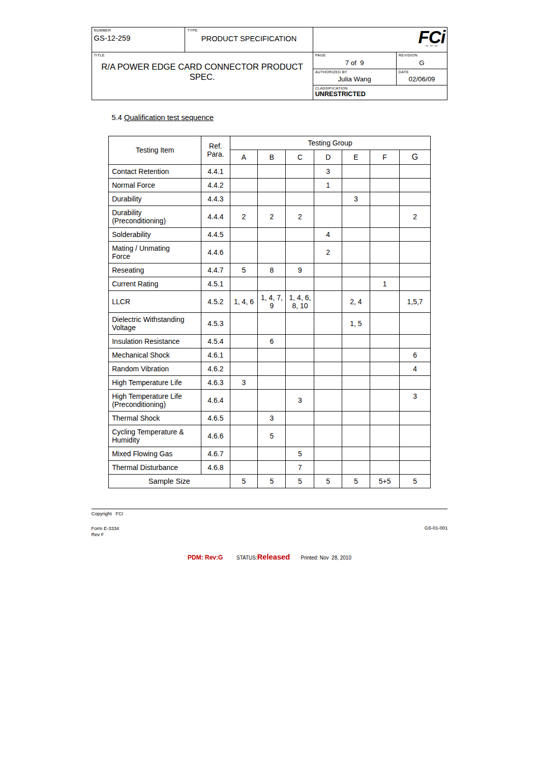| NUMBER GS-12-259 | TYPE PRODUCT SPECIFICATION | FC i ∼∼∼ |
| TITLE R/A POWER EDGE CARD CONNECTOR PRODUCT SPEC. | / PAGE 7 of 9 / REVISION G / / AUTHORIZED BY Julia Wang / DATE 02/06/09 / / CLASSIFICATION UNRESTRICTED / |
5.4 Qualification test sequence
| Testing Item | Ref. Para. | Testing Group |
| --- | --- | --- |
| A | B | C | D | E | F | G |
| Contact Retention | 4.4.1 | | | | 3 | | | |
| Normal Force | 4.4.2 | | | | 1 | | | |
| Durability | 4.4.3 | | | | | 3 | | |
| Durability (Preconditioning) | 4.4.4 | 2 | 2 | 2 | | | | 2 |
| Solderability | 4.4.5 | | | | 4 | | | |
| Mating / Unmating Force | 4.4.6 | | | | 2 | | | |
| Reseating | 4.4.7 | 5 | 8 | 9 | | | | |
| Current Rating | 4.5.1 | | | | | | 1 | |
| LLCR | 4.5.2 | 1, 4, 6 | 1, 4, 7, 9 | 1, 4, 6, 8, 10 | | 2, 4 | | 1,5,7 |
| Dielectric Withstanding Voltage | 4.5.3 | | | | | 1, 5 | | |
| Insulation Resistance | 4.5.4 | | 6 | | | | | |
| Mechanical Shock | 4.6.1 | | | | | | | 6 |
| Random Vibration | 4.6.2 | | | | | | | 4 |
| High Temperature Life | 4.6.3 | 3 | | | | | | |
| High Temperature Life (Preconditioning) | 4.6.4 | | | 3 | | | | 3 |
| Thermal Shock | 4.6.5 | | 3 | | | | | |
| Cycling Temperature & Humidity | 4.6.6 | | 5 | | | | | |
| Mixed Flowing Gas | 4.6.7 | | | 5 | | | | |
| Thermal Disturbance | 4.6.8 | | | 7 | | | | |
| Sample Size | 5 | 5 | 5 | 5 | 5 | 5+5 | 5 |
Copyright FCI
Form E-3334
Rev F
GS-01-001
PDM: Rev:G STATUS: Released Printed: Nov 28, 2010